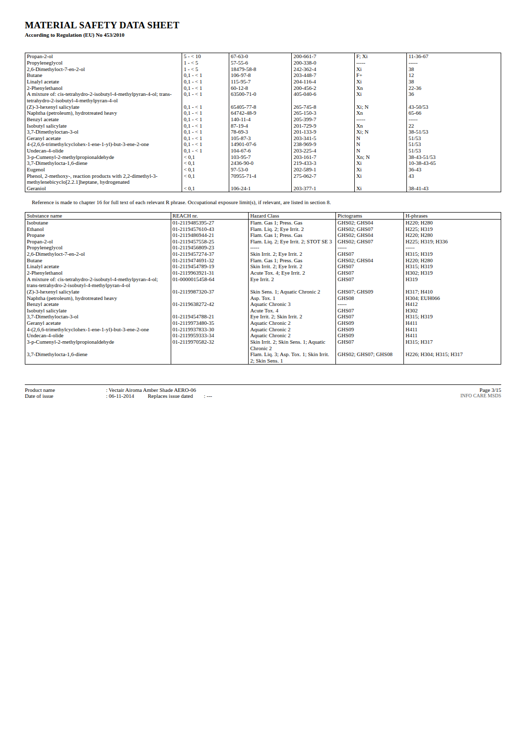MATERIAL SAFETY DATA SHEET
According to Regulation (EU) No 453/2010
| Propan-2-ol | 5 - < 10 | 67-63-0 | 200-661-7 | F; Xi | 11-36-67 |
| Propyleneglycol | 1 - < 5 | 57-55-6 | 200-338-0 | ----- | ----- |
| 2,6-Dimethyloct-7-en-2-ol | 1 - < 5 | 18479-58-8 | 242-362-4 | Xi | 38 |
| Butane | 0,1 - < 1 | 106-97-8 | 203-448-7 | F+ | 12 |
| Linalyl acetate | 0,1 - < 1 | 115-95-7 | 204-116-4 | Xi | 38 |
| 2-Phenylethanol | 0,1 - < 1 | 60-12-8 | 200-456-2 | Xn | 22-36 |
| A mixture of: cis-tetrahydro-2-isobutyl-4-methylpyran-4-ol; trans-tetrahydro-2-isobutyl-4-methylpyran-4-ol | 0,1 - < 1 | 63500-71-0 | 405-040-6 | Xi | 36 |
| (Z)-3-hexenyl salicylate | 0,1 - < 1 | 65405-77-8 | 265-745-8 | Xi; N | 43-50/53 |
| Naphtha (petroleum), hydrotreated heavy | 0,1 - < 1 | 64742-48-9 | 265-150-3 | Xn | 65-66 |
| Benzyl acetate | 0,1 - < 1 | 140-11-4 | 205-399-7 | ----- | ----- |
| Isobutyl salicylate | 0,1 - < 1 | 87-19-4 | 201-729-9 | Xn | 22 |
| 3,7-Dimethyloctan-3-ol | 0,1 - < 1 | 78-69-3 | 201-133-9 | Xi; N | 38-51/53 |
| Geranyl acetate | 0,1 - < 1 | 105-87-3 | 203-341-5 | N | 51/53 |
| 4-(2,6,6-trimethylcyclohex-1-ene-1-yl)-but-3-ene-2-one | 0,1 - < 1 | 14901-07-6 | 238-969-9 | N | 51/53 |
| Undecan-4-olide | 0,1 - < 1 | 104-67-6 | 203-225-4 | N | 51/53 |
| 3-p-Cumenyl-2-methylpropionaldehyde | < 0,1 | 103-95-7 | 203-161-7 | Xn; N | 38-43-51/53 |
| 3,7-Dimethylocta-1,6-diene | < 0,1 | 2436-90-0 | 219-433-3 | Xi | 10-38-43-65 |
| Eugenol | < 0,1 | 97-53-0 | 202-589-1 | Xi | 36-43 |
| Phenol, 2-methoxy-, reaction products with 2,2-dimethyl-3-methylenebicyclo[2.2.1]heptane, hydrogenated | < 0,1 | 70955-71-4 | 275-062-7 | Xi | 43 |
| Geraniol | < 0,1 | 106-24-1 | 203-377-1 | Xi | 38-41-43 |
Reference is made to chapter 16 for full text of each relevant R phrase. Occupational exposure limit(s), if relevant, are listed in section 8.
| Substance name | REACH nr. | Hazard Class | Pictograms | H-phrases |
| --- | --- | --- | --- | --- |
| Isobutane | 01-2119485395-27 | Flam. Gas 1; Press. Gas | GHS02; GHS04 | H220; H280 |
| Ethanol | 01-2119457610-43 | Flam. Liq. 2; Eye Irrit. 2 | GHS02; GHS07 | H225; H319 |
| Propane | 01-2119486944-21 | Flam. Gas 1; Press. Gas | GHS02; GHS04 | H220; H280 |
| Propan-2-ol | 01-2119457558-25 | Flam. Liq. 2; Eye Irrit. 2; STOT SE 3 | GHS02; GHS07 | H225; H319; H336 |
| Propyleneglycol | 01-2119456809-23 | ----- | ----- | ----- |
| 2,6-Dimethyloct-7-en-2-ol | 01-2119457274-37 | Skin Irrit. 2; Eye Irrit. 2 | GHS07 | H315; H319 |
| Butane | 01-2119474691-32 | Flam. Gas 1; Press. Gas | GHS02; GHS04 | H220; H280 |
| Linalyl acetate | 01-2119454789-19 | Skin Irrit. 2; Eye Irrit. 2 | GHS07 | H315; H319 |
| 2-Phenylethanol | 01-2119963921-31 | Acute Tox. 4; Eye Irrit. 2 | GHS07 | H302; H319 |
| A mixture of: cis-tetrahydro-2-isobutyl-4-methylpyran-4-ol; trans-tetrahydro-2-isobutyl-4-methylpyran-4-ol | 01-0000015458-64 | Eye Irrit. 2 | GHS07 | H319 |
| (Z)-3-hexenyl salicylate | 01-2119987320-37 | Skin Sens. 1; Aquatic Chronic 2 | GHS07; GHS09 | H317; H410 |
| Naphtha (petroleum), hydrotreated heavy | | Asp. Tox. 1 | GHS08 | H304; EUH066 |
| Benzyl acetate | 01-2119638272-42 | Aquatic Chronic 3 | ----- | H412 |
| Isobutyl salicylate | | Acute Tox. 4 | GHS07 | H302 |
| 3,7-Dimethyloctan-3-ol | 01-2119454788-21 | Eye Irrit. 2; Skin Irrit. 2 | GHS07 | H315; H319 |
| Geranyl acetate | 01-2119973480-35 | Aquatic Chronic 2 | GHS09 | H411 |
| 4-(2,6,6-trimethylcyclohex-1-ene-1-yl)-but-3-ene-2-one | 01-2119937833-30 | Aquatic Chronic 2 | GHS09 | H411 |
| Undecan-4-olide | 01-2119959333-34 | Aquatic Chronic 2 | GHS09 | H411 |
| 3-p-Cumenyl-2-methylpropionaldehyde | 01-2119970582-32 | Skin Irrit. 2; Skin Sens. 1; Aquatic Chronic 2 | GHS07 | H315; H317 |
| 3,7-Dimethylocta-1,6-diene | | Flam. Liq. 3; Asp. Tox. 1; Skin Irrit. 2; Skin Sens. 1 | GHS02; GHS07; GHS08 | H226; H304; H315; H317 |
| Product name | : Vectair Airoma Amber Shade AERO-06 | Page 3/15 |
| Date of issue | : 06-11-2014 Replaces issue dated : --- | INFO CARE MSDS |